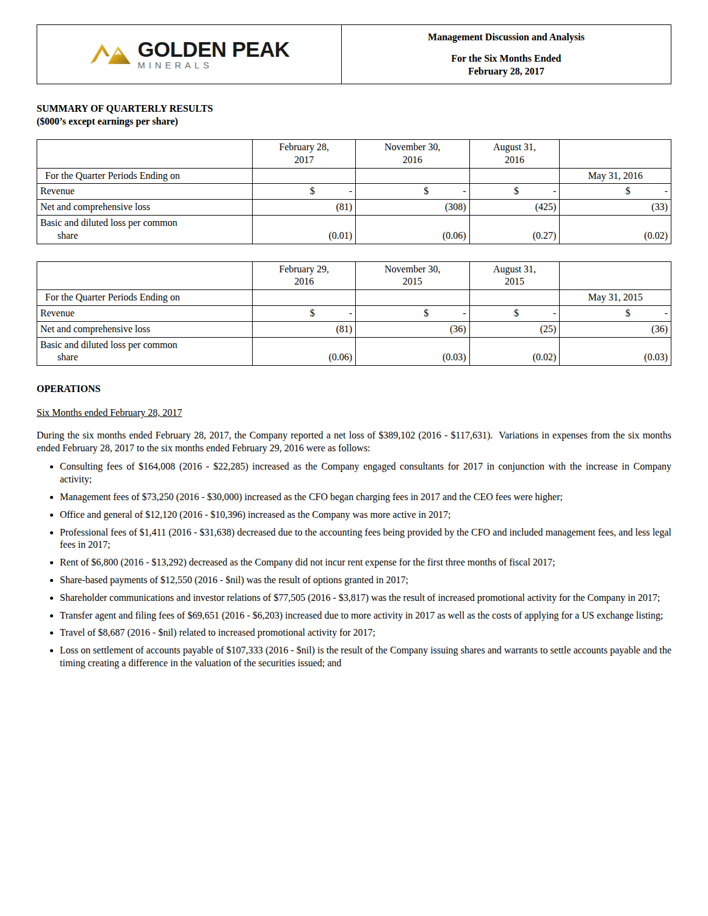| GOLDEN PEAK MINERALS | Management Discussion and Analysis For the Six Months Ended February 28, 2017 |
Summary of Quarterly Results
($000’s except earnings per share)
| | February 28, 2017 | November 30, 2016 | August 31, 2016 | |
| --- | --- | --- | --- | --- |
| For the Quarter Periods Ending on | | | | May 31, 2016 |
| Revenue | $ - | $ - | $ - | $ - |
| Net and comprehensive loss | (81) | (308) | (425) | (33) |
| Basic and diluted loss per common share | (0.01) | (0.06) | (0.27) | (0.02) |
| | February 29, 2016 | November 30, 2015 | August 31, 2015 | |
| --- | --- | --- | --- | --- |
| For the Quarter Periods Ending on | | | | May 31, 2015 |
| Revenue | $ - | $ - | $ - | $ - |
| Net and comprehensive loss | (81) | (36) | (25) | (36) |
| Basic and diluted loss per common share | (0.06) | (0.03) | (0.02) | (0.03) |
Operations
Six Months ended February 28, 2017
During the six months ended February 28, 2017, the Company reported a net loss of $389,102 (2016 - $117,631). Variations in expenses from the six months ended February 28, 2017 to the six months ended February 29, 2016 were as follows:
Consulting fees of $164,008 (2016 - $22,285) increased as the Company engaged consultants for 2017 in conjunction with the increase in Company activity;
Management fees of $73,250 (2016 - $30,000) increased as the CFO began charging fees in 2017 and the CEO fees were higher;
Office and general of $12,120 (2016 - $10,396) increased as the Company was more active in 2017;
Professional fees of $1,411 (2016 - $31,638) decreased due to the accounting fees being provided by the CFO and included management fees, and less legal fees in 2017;
Rent of $6,800 (2016 - $13,292) decreased as the Company did not incur rent expense for the first three months of fiscal 2017;
Share-based payments of $12,550 (2016 - $nil) was the result of options granted in 2017;
Shareholder communications and investor relations of $77,505 (2016 - $3,817) was the result of increased promotional activity for the Company in 2017;
Transfer agent and filing fees of $69,651 (2016 - $6,203) increased due to more activity in 2017 as well as the costs of applying for a US exchange listing;
Travel of $8,687 (2016 - $nil) related to increased promotional activity for 2017;
Loss on settlement of accounts payable of $107,333 (2016 - $nil) is the result of the Company issuing shares and warrants to settle accounts payable and the timing creating a difference in the valuation of the securities issued; and